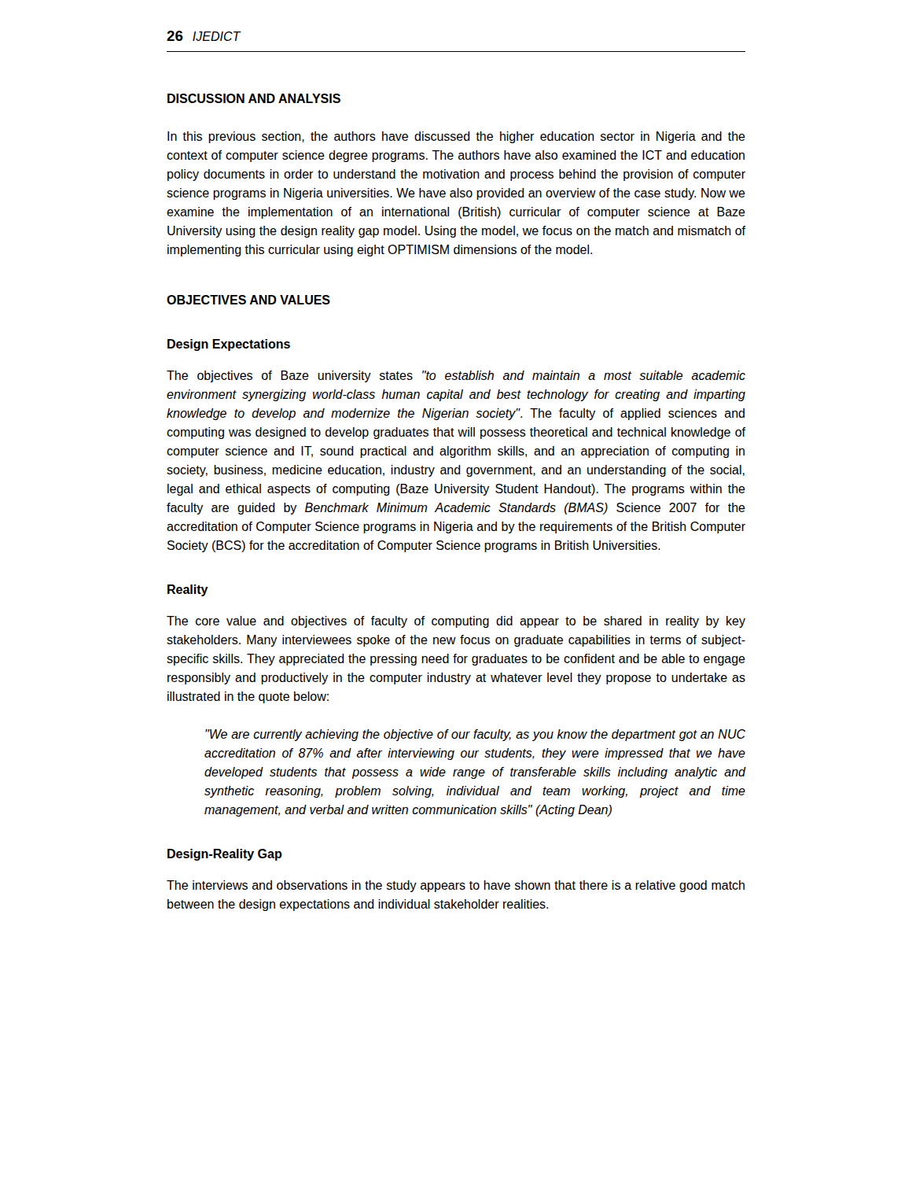26 IJEDICT
Discussion and Analysis
In this previous section, the authors have discussed the higher education sector in Nigeria and the context of computer science degree programs. The authors have also examined the ICT and education policy documents in order to understand the motivation and process behind the provision of computer science programs in Nigeria universities. We have also provided an overview of the case study. Now we examine the implementation of an international (British) curricular of computer science at Baze University using the design reality gap model. Using the model, we focus on the match and mismatch of implementing this curricular using eight OPTIMISM dimensions of the model.
Objectives and Values
Design Expectations
The objectives of Baze university states "to establish and maintain a most suitable academic environment synergizing world-class human capital and best technology for creating and imparting knowledge to develop and modernize the Nigerian society". The faculty of applied sciences and computing was designed to develop graduates that will possess theoretical and technical knowledge of computer science and IT, sound practical and algorithm skills, and an appreciation of computing in society, business, medicine education, industry and government, and an understanding of the social, legal and ethical aspects of computing (Baze University Student Handout). The programs within the faculty are guided by Benchmark Minimum Academic Standards (BMAS) Science 2007 for the accreditation of Computer Science programs in Nigeria and by the requirements of the British Computer Society (BCS) for the accreditation of Computer Science programs in British Universities.
Reality
The core value and objectives of faculty of computing did appear to be shared in reality by key stakeholders. Many interviewees spoke of the new focus on graduate capabilities in terms of subject-specific skills. They appreciated the pressing need for graduates to be confident and be able to engage responsibly and productively in the computer industry at whatever level they propose to undertake as illustrated in the quote below:
"We are currently achieving the objective of our faculty, as you know the department got an NUC accreditation of 87% and after interviewing our students, they were impressed that we have developed students that possess a wide range of transferable skills including analytic and synthetic reasoning, problem solving, individual and team working, project and time management, and verbal and written communication skills" (Acting Dean)
Design-Reality Gap
The interviews and observations in the study appears to have shown that there is a relative good match between the design expectations and individual stakeholder realities.